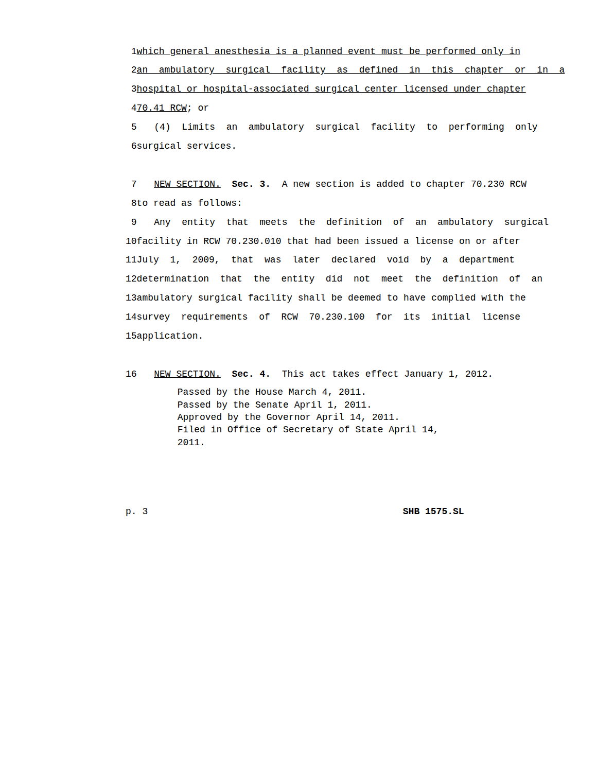| 1 | which general anesthesia is a planned event must be performed only in |
| 2 | an ambulatory surgical facility as defined in this chapter or in a |
| 3 | hospital or hospital-associated surgical center licensed under chapter |
| 4 | 70.41 RCW ; or |
| 5 | (4) Limits an ambulatory surgical facility to performing only |
| 6 | surgical services. |
| 7 | NEW SECTION. Sec. 3. A new section is added to chapter 70.230 RCW |
| 8 | to read as follows: |
| 9 | Any entity that meets the definition of an ambulatory surgical |
| 10 | facility in RCW 70.230.010 that had been issued a license on or after |
| 11 | July 1, 2009, that was later declared void by a department |
| 12 | determination that the entity did not meet the definition of an |
| 13 | ambulatory surgical facility shall be deemed to have complied with the |
| 14 | survey requirements of RCW 70.230.100 for its initial license |
| 15 | application. |
| 16 | NEW SECTION. Sec. 4. This act takes effect January 1, 2012. |
Passed by the House March 4, 2011.
Passed by the Senate April 1, 2011.
Approved by the Governor April 14, 2011.
Filed in Office of Secretary of State April 14, 2011.
p. 3 SHB 1575.SL